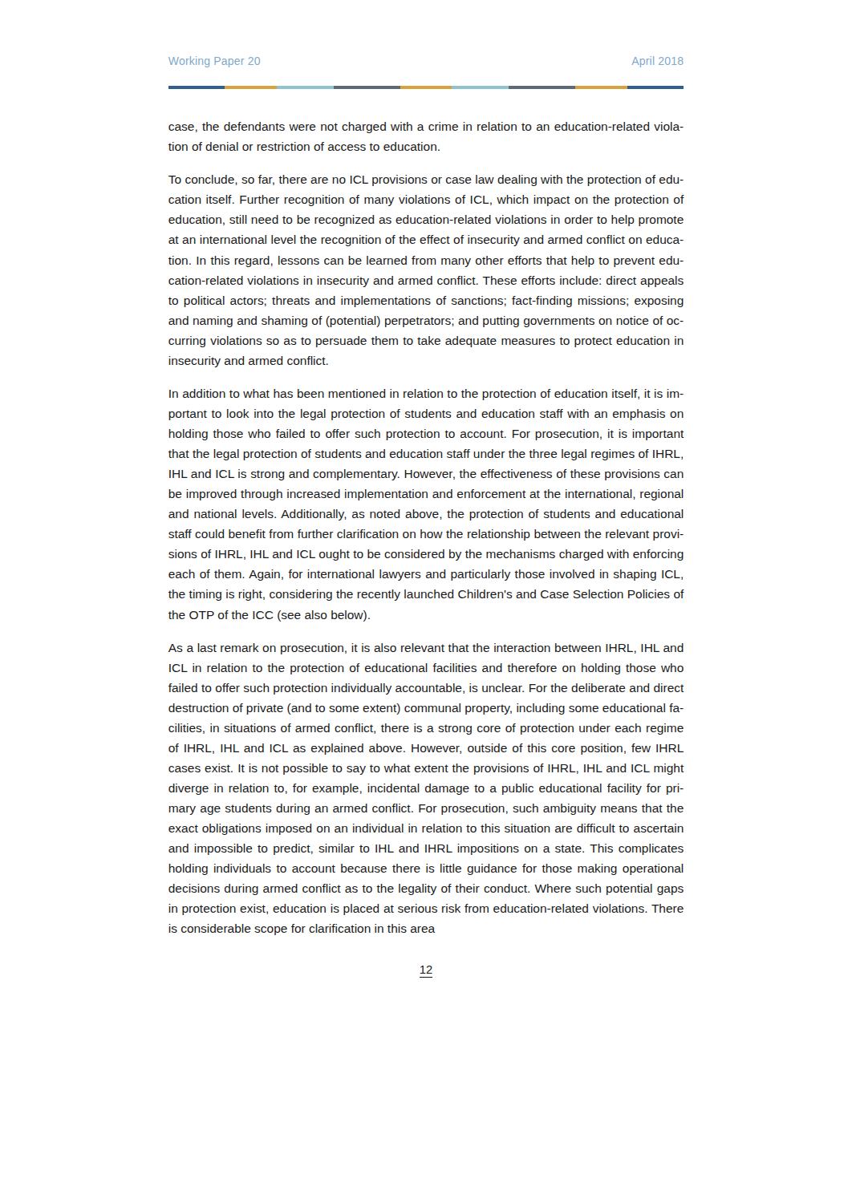Working Paper 20
April 2018
case, the defendants were not charged with a crime in relation to an education-related violation of denial or restriction of access to education.
To conclude, so far, there are no ICL provisions or case law dealing with the protection of education itself. Further recognition of many violations of ICL, which impact on the protection of education, still need to be recognized as education-related violations in order to help promote at an international level the recognition of the effect of insecurity and armed conflict on education. In this regard, lessons can be learned from many other efforts that help to prevent education-related violations in insecurity and armed conflict. These efforts include: direct appeals to political actors; threats and implementations of sanctions; fact-finding missions; exposing and naming and shaming of (potential) perpetrators; and putting governments on notice of occurring violations so as to persuade them to take adequate measures to protect education in insecurity and armed conflict.
In addition to what has been mentioned in relation to the protection of education itself, it is important to look into the legal protection of students and education staff with an emphasis on holding those who failed to offer such protection to account. For prosecution, it is important that the legal protection of students and education staff under the three legal regimes of IHRL, IHL and ICL is strong and complementary. However, the effectiveness of these provisions can be improved through increased implementation and enforcement at the international, regional and national levels. Additionally, as noted above, the protection of students and educational staff could benefit from further clarification on how the relationship between the relevant provisions of IHRL, IHL and ICL ought to be considered by the mechanisms charged with enforcing each of them. Again, for international lawyers and particularly those involved in shaping ICL, the timing is right, considering the recently launched Children's and Case Selection Policies of the OTP of the ICC (see also below).
As a last remark on prosecution, it is also relevant that the interaction between IHRL, IHL and ICL in relation to the protection of educational facilities and therefore on holding those who failed to offer such protection individually accountable, is unclear. For the deliberate and direct destruction of private (and to some extent) communal property, including some educational facilities, in situations of armed conflict, there is a strong core of protection under each regime of IHRL, IHL and ICL as explained above. However, outside of this core position, few IHRL cases exist. It is not possible to say to what extent the provisions of IHRL, IHL and ICL might diverge in relation to, for example, incidental damage to a public educational facility for primary age students during an armed conflict. For prosecution, such ambiguity means that the exact obligations imposed on an individual in relation to this situation are difficult to ascertain and impossible to predict, similar to IHL and IHRL impositions on a state. This complicates holding individuals to account because there is little guidance for those making operational decisions during armed conflict as to the legality of their conduct. Where such potential gaps in protection exist, education is placed at serious risk from education-related violations. There is considerable scope for clarification in this area
12